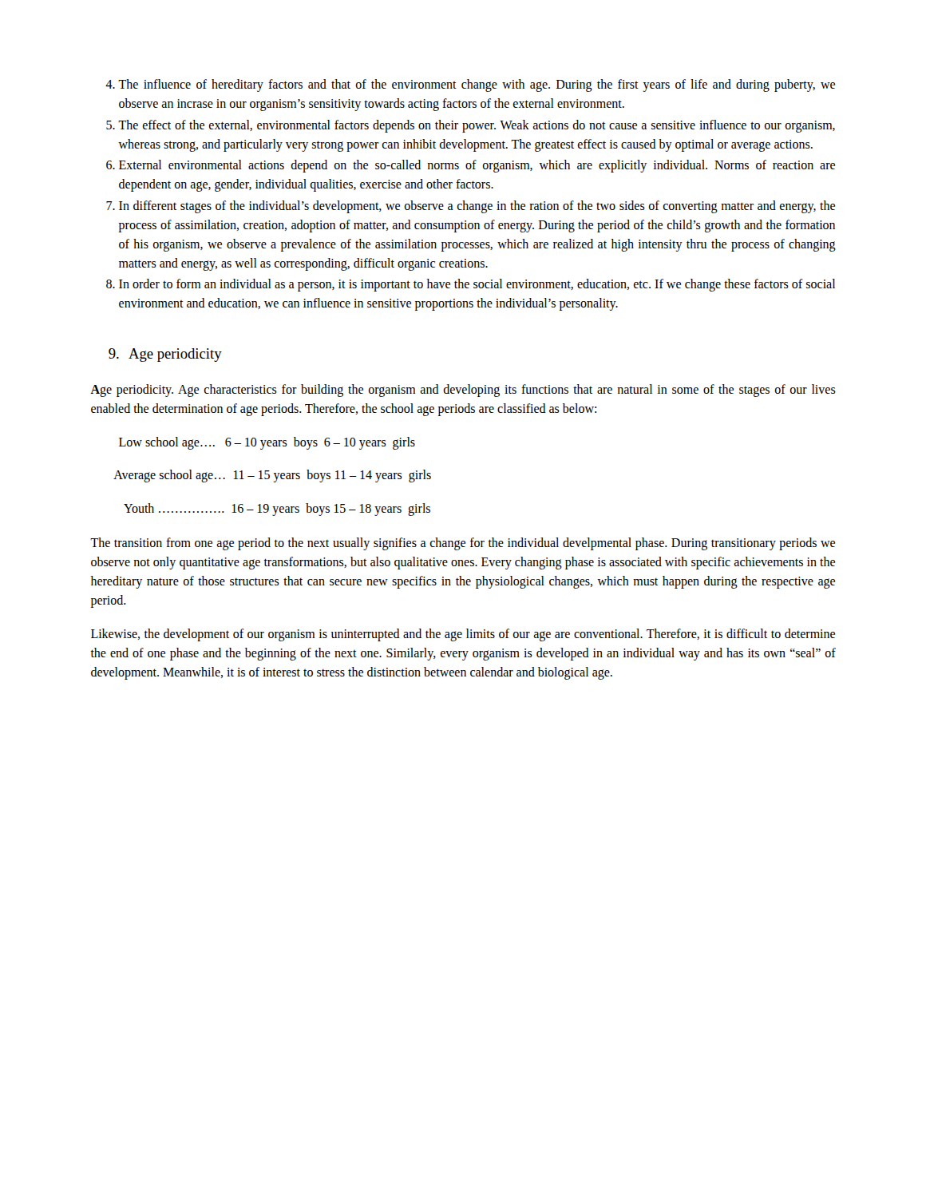The influence of hereditary factors and that of the environment change with age. During the first years of life and during puberty, we observe an incrase in our organism’s sensitivity towards acting factors of the external environment.
The effect of the external, environmental factors depends on their power. Weak actions do not cause a sensitive influence to our organism, whereas strong, and particularly very strong power can inhibit development. The greatest effect is caused by optimal or average actions.
External environmental actions depend on the so-called norms of organism, which are explicitly individual. Norms of reaction are dependent on age, gender, individual qualities, exercise and other factors.
In different stages of the individual’s development, we observe a change in the ration of the two sides of converting matter and energy, the process of assimilation, creation, adoption of matter, and consumption of energy. During the period of the child’s growth and the formation of his organism, we observe a prevalence of the assimilation processes, which are realized at high intensity thru the process of changing matters and energy, as well as corresponding, difficult organic creations.
In order to form an individual as a person, it is important to have the social environment, education, etc. If we change these factors of social environment and education, we can influence in sensitive proportions the individual’s personality.
9. Age periodicity
Age periodicity. Age characteristics for building the organism and developing its functions that are natural in some of the stages of our lives enabled the determination of age periods. Therefore, the school age periods are classified as below:
Low school age…. 6 – 10 years boys 6 – 10 years girls
Average school age… 11 – 15 years boys 11 – 14 years girls
Youth ……………. 16 – 19 years boys 15 – 18 years girls
The transition from one age period to the next usually signifies a change for the individual develpmental phase. During transitionary periods we observe not only quantitative age transformations, but also qualitative ones. Every changing phase is associated with specific achievements in the hereditary nature of those structures that can secure new specifics in the physiological changes, which must happen during the respective age period.
Likewise, the development of our organism is uninterrupted and the age limits of our age are conventional. Therefore, it is difficult to determine the end of one phase and the beginning of the next one. Similarly, every organism is developed in an individual way and has its own “seal” of development. Meanwhile, it is of interest to stress the distinction between calendar and biological age.